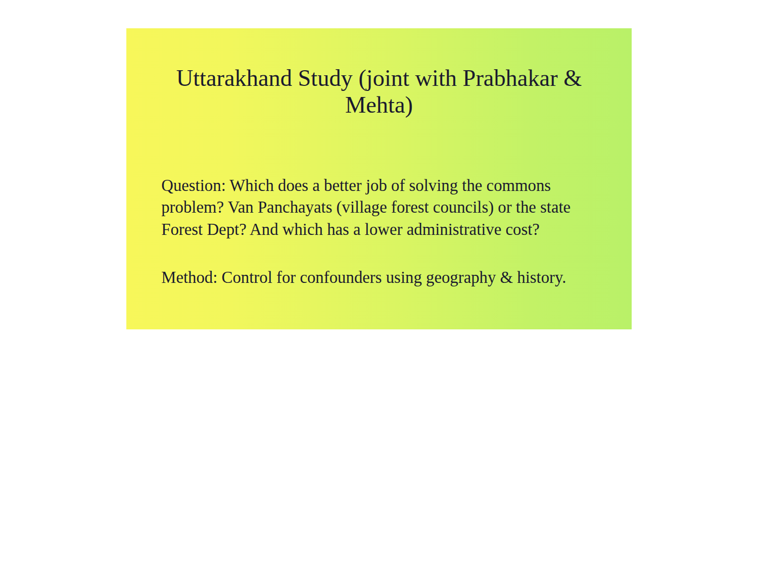Uttarakhand Study (joint with Prabhakar & Mehta)
Question: Which does a better job of solving the commons problem? Van Panchayats (village forest councils) or the state Forest Dept? And which has a lower administrative cost?
Method: Control for confounders using geography & history.